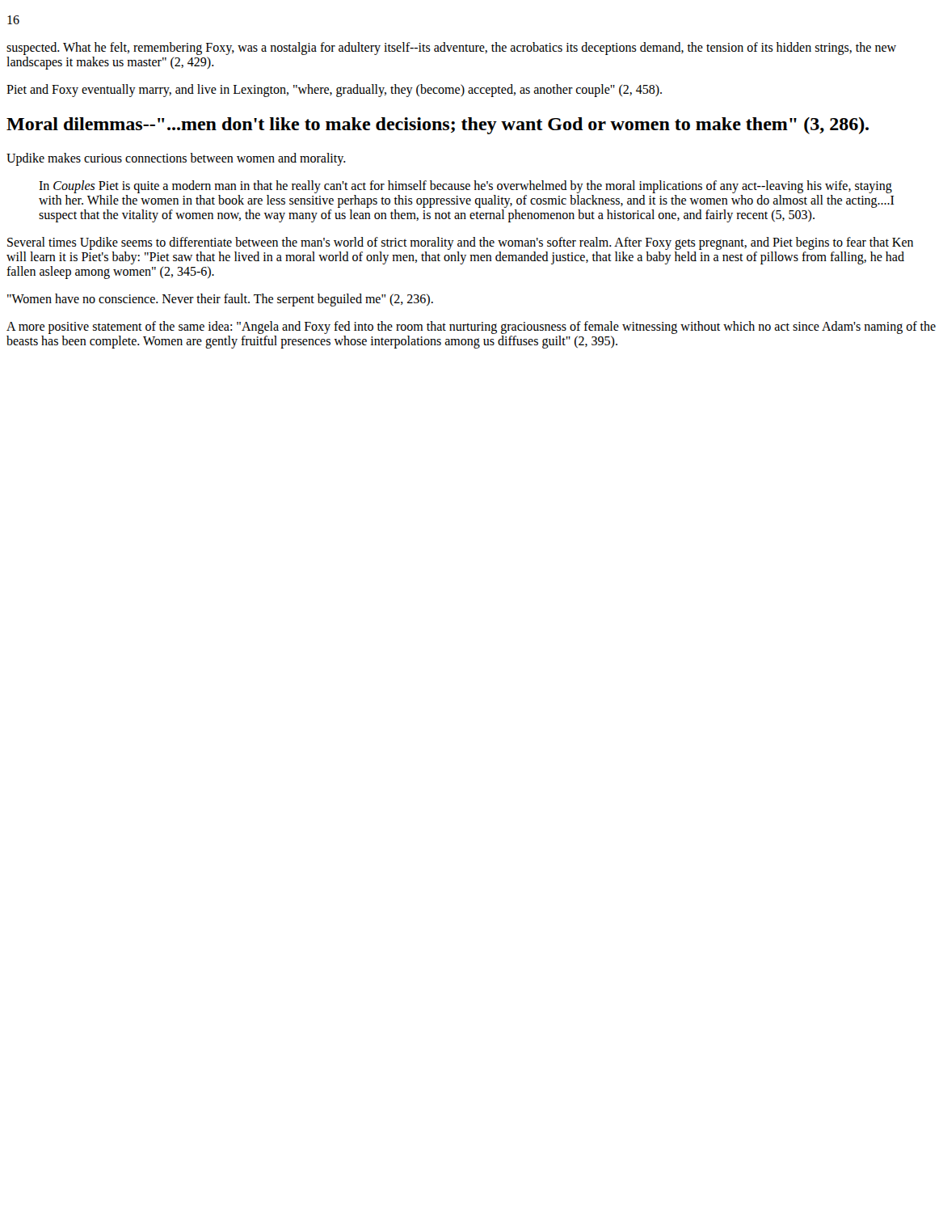16
suspected. What he felt, remembering Foxy, was a nostalgia for adultery itself--its adventure, the acrobatics its deceptions demand, the tension of its hidden strings, the new landscapes it makes us master" (2, 429).
Piet and Foxy eventually marry, and live in Lexington, "where, gradually, they (become) accepted, as another couple" (2, 458).
Moral dilemmas--"...men don't like to make decisions; they want God or women to make them" (3, 286).
Updike makes curious connections between women and morality.
In Couples Piet is quite a modern man in that he really can't act for himself because he's overwhelmed by the moral implications of any act--leaving his wife, staying with her. While the women in that book are less sensitive perhaps to this oppressive quality, of cosmic blackness, and it is the women who do almost all the acting....I suspect that the vitality of women now, the way many of us lean on them, is not an eternal phenomenon but a historical one, and fairly recent (5, 503).
Several times Updike seems to differentiate between the man's world of strict morality and the woman's softer realm. After Foxy gets pregnant, and Piet begins to fear that Ken will learn it is Piet's baby: "Piet saw that he lived in a moral world of only men, that only men demanded justice, that like a baby held in a nest of pillows from falling, he had fallen asleep among women" (2, 345-6).
"Women have no conscience. Never their fault. The serpent beguiled me" (2, 236).
A more positive statement of the same idea: "Angela and Foxy fed into the room that nurturing graciousness of female witnessing without which no act since Adam's naming of the beasts has been complete. Women are gently fruitful presences whose interpolations among us diffuses guilt" (2, 395).